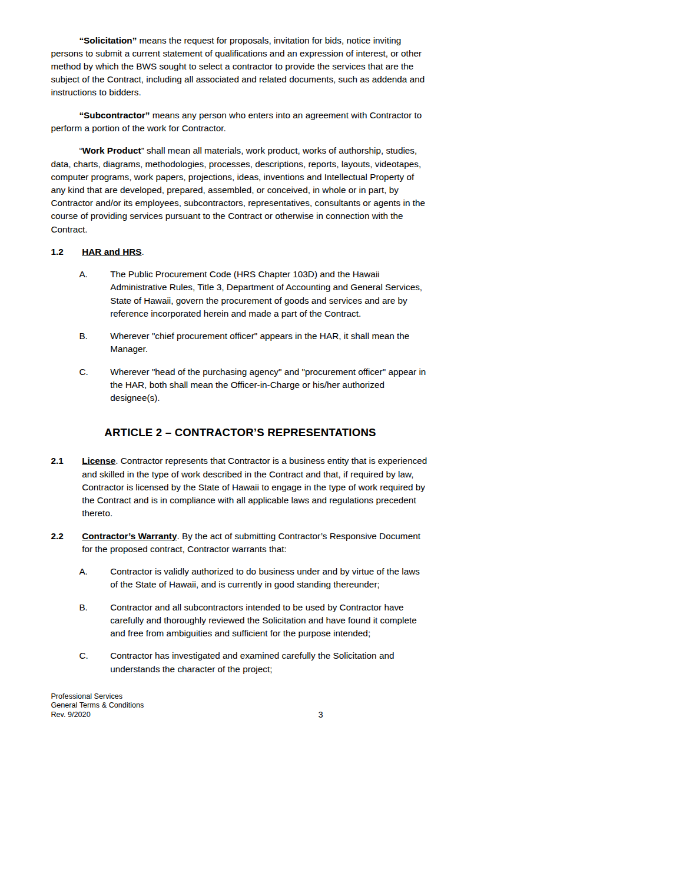“Solicitation” means the request for proposals, invitation for bids, notice inviting persons to submit a current statement of qualifications and an expression of interest, or other method by which the BWS sought to select a contractor to provide the services that are the subject of the Contract, including all associated and related documents, such as addenda and instructions to bidders.
“Subcontractor” means any person who enters into an agreement with Contractor to perform a portion of the work for Contractor.
“Work Product” shall mean all materials, work product, works of authorship, studies, data, charts, diagrams, methodologies, processes, descriptions, reports, layouts, videotapes, computer programs, work papers, projections, ideas, inventions and Intellectual Property of any kind that are developed, prepared, assembled, or conceived, in whole or in part, by Contractor and/or its employees, subcontractors, representatives, consultants or agents in the course of providing services pursuant to the Contract or otherwise in connection with the Contract.
1.2
HAR and HRS.
A.
The Public Procurement Code (HRS Chapter 103D) and the Hawaii Administrative Rules, Title 3, Department of Accounting and General Services, State of Hawaii, govern the procurement of goods and services and are by reference incorporated herein and made a part of the Contract.
B.
Wherever "chief procurement officer" appears in the HAR, it shall mean the Manager.
C.
Wherever "head of the purchasing agency" and "procurement officer" appear in the HAR, both shall mean the Officer-in-Charge or his/her authorized designee(s).
ARTICLE 2 – CONTRACTOR’S REPRESENTATIONS
2.1
License. Contractor represents that Contractor is a business entity that is experienced and skilled in the type of work described in the Contract and that, if required by law, Contractor is licensed by the State of Hawaii to engage in the type of work required by the Contract and is in compliance with all applicable laws and regulations precedent thereto.
2.2
Contractor’s Warranty. By the act of submitting Contractor’s Responsive Document for the proposed contract, Contractor warrants that:
A.
Contractor is validly authorized to do business under and by virtue of the laws of the State of Hawaii, and is currently in good standing thereunder;
B.
Contractor and all subcontractors intended to be used by Contractor have carefully and thoroughly reviewed the Solicitation and have found it complete and free from ambiguities and sufficient for the purpose intended;
C.
Contractor has investigated and examined carefully the Solicitation and understands the character of the project;
Professional Services
General Terms & Conditions
Rev. 9/2020
3